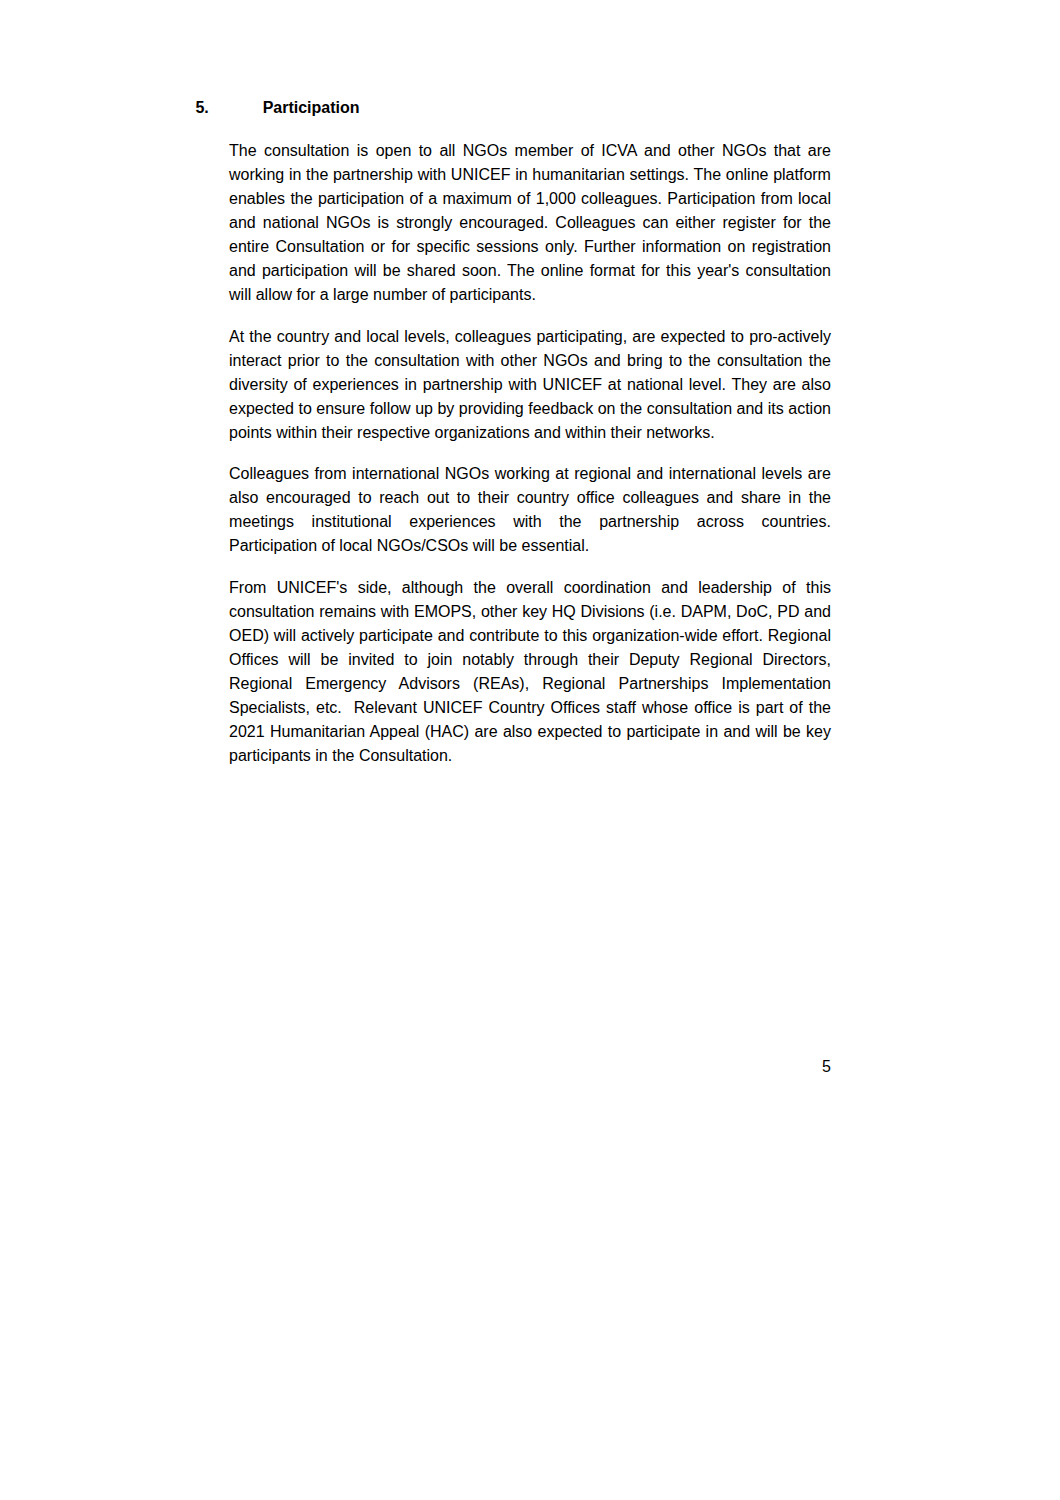5. Participation
The consultation is open to all NGOs member of ICVA and other NGOs that are working in the partnership with UNICEF in humanitarian settings. The online platform enables the participation of a maximum of 1,000 colleagues. Participation from local and national NGOs is strongly encouraged. Colleagues can either register for the entire Consultation or for specific sessions only. Further information on registration and participation will be shared soon. The online format for this year's consultation will allow for a large number of participants.
At the country and local levels, colleagues participating, are expected to pro-actively interact prior to the consultation with other NGOs and bring to the consultation the diversity of experiences in partnership with UNICEF at national level. They are also expected to ensure follow up by providing feedback on the consultation and its action points within their respective organizations and within their networks.
Colleagues from international NGOs working at regional and international levels are also encouraged to reach out to their country office colleagues and share in the meetings institutional experiences with the partnership across countries. Participation of local NGOs/CSOs will be essential.
From UNICEF's side, although the overall coordination and leadership of this consultation remains with EMOPS, other key HQ Divisions (i.e. DAPM, DoC, PD and OED) will actively participate and contribute to this organization-wide effort. Regional Offices will be invited to join notably through their Deputy Regional Directors, Regional Emergency Advisors (REAs), Regional Partnerships Implementation Specialists, etc. Relevant UNICEF Country Offices staff whose office is part of the 2021 Humanitarian Appeal (HAC) are also expected to participate in and will be key participants in the Consultation.
5